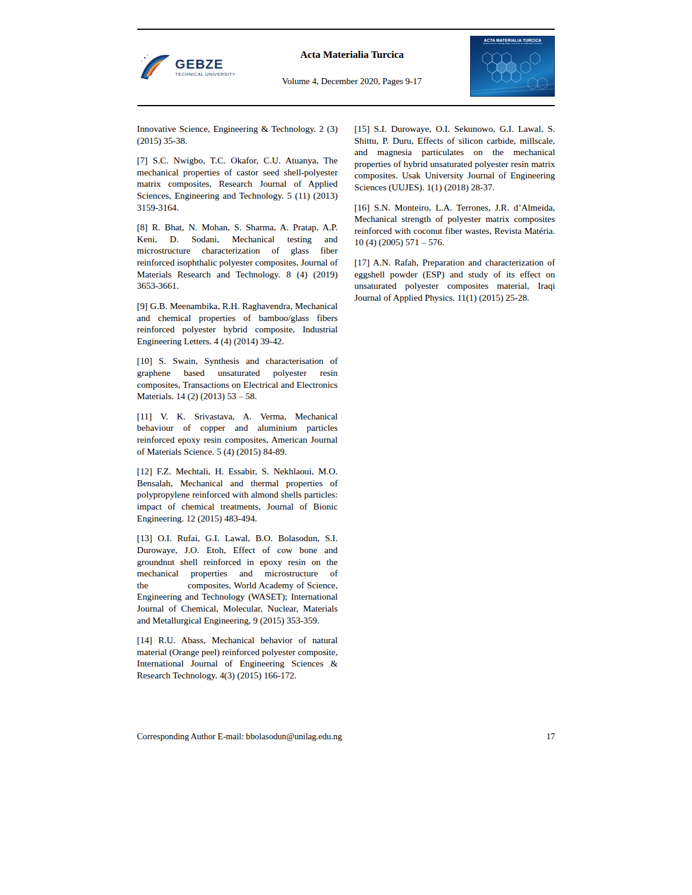GEBZE TECHNICAL UNIVERSITY
Acta Materialia Turcica
Volume 4, December 2020, Pages 9-17
ACTA MATERIALIA TURCICA
dedicated to cutting-edge research in materials science
Innovative Science, Engineering & Technology. 2 (3) (2015) 35-38.
[7] S.C. Nwigbo, T.C. Okafor, C.U. Atuanya, The mechanical properties of castor seed shell-polyester matrix composites, Research Journal of Applied Sciences, Engineering and Technology. 5 (11) (2013) 3159-3164.
[8] R. Bhat, N. Mohan, S. Sharma, A. Pratap, A.P. Keni, D. Sodani, Mechanical testing and microstructure characterization of glass fiber reinforced isophthalic polyester composites, Journal of Materials Research and Technology. 8 (4) (2019) 3653-3661.
[9] G.B. Meenambika, R.H. Raghavendra, Mechanical and chemical properties of bamboo/glass fibers reinforced polyester hybrid composite, Industrial Engineering Letters. 4 (4) (2014) 39-42.
[10] S. Swain, Synthesis and characterisation of graphene based unsaturated polyester resin composites, Transactions on Electrical and Electronics Materials. 14 (2) (2013) 53 – 58.
[11] V. K. Srivastava, A. Verma, Mechanical behaviour of copper and aluminium particles reinforced epoxy resin composites, American Journal of Materials Science. 5 (4) (2015) 84-89.
[12] F.Z. Mechtali, H. Essabir, S. Nekhlaoui, M.O. Bensalah, Mechanical and thermal properties of polypropylene reinforced with almond shells particles: impact of chemical treatments, Journal of Bionic Engineering. 12 (2015) 483-494.
[13] O.I. Rufai, G.I. Lawal, B.O. Bolasodun, S.I. Durowaye, J.O. Etoh, Effect of cow bone and groundnut shell reinforced in epoxy resin on the mechanical properties and microstructure of the composites, World Academy of Science, Engineering and Technology (WASET); International Journal of Chemical, Molecular, Nuclear, Materials and Metallurgical Engineering, 9 (2015) 353-359.
[14] R.U. Abass, Mechanical behavior of natural material (Orange peel) reinforced polyester composite, International Journal of Engineering Sciences & Research Technology. 4(3) (2015) 166-172.
[15] S.I. Durowaye, O.I. Sekunowo, G.I. Lawal, S. Shittu, P. Duru, Effects of silicon carbide, millscale, and magnesia particulates on the mechanical properties of hybrid unsaturated polyester resin matrix composites. Usak University Journal of Engineering Sciences (UUJES). 1(1) (2018) 28-37.
[16] S.N. Monteiro, L.A. Terrones, J.R. d’Almeida, Mechanical strength of polyester matrix composites reinforced with coconut fiber wastes, Revista Matéria. 10 (4) (2005) 571 – 576.
[17] A.N. Rafah, Preparation and characterization of eggshell powder (ESP) and study of its effect on unsaturated polyester composites material, Iraqi Journal of Applied Physics. 11(1) (2015) 25-28.
Corresponding Author E-mail: bbolasodun@unilag.edu.ng
17